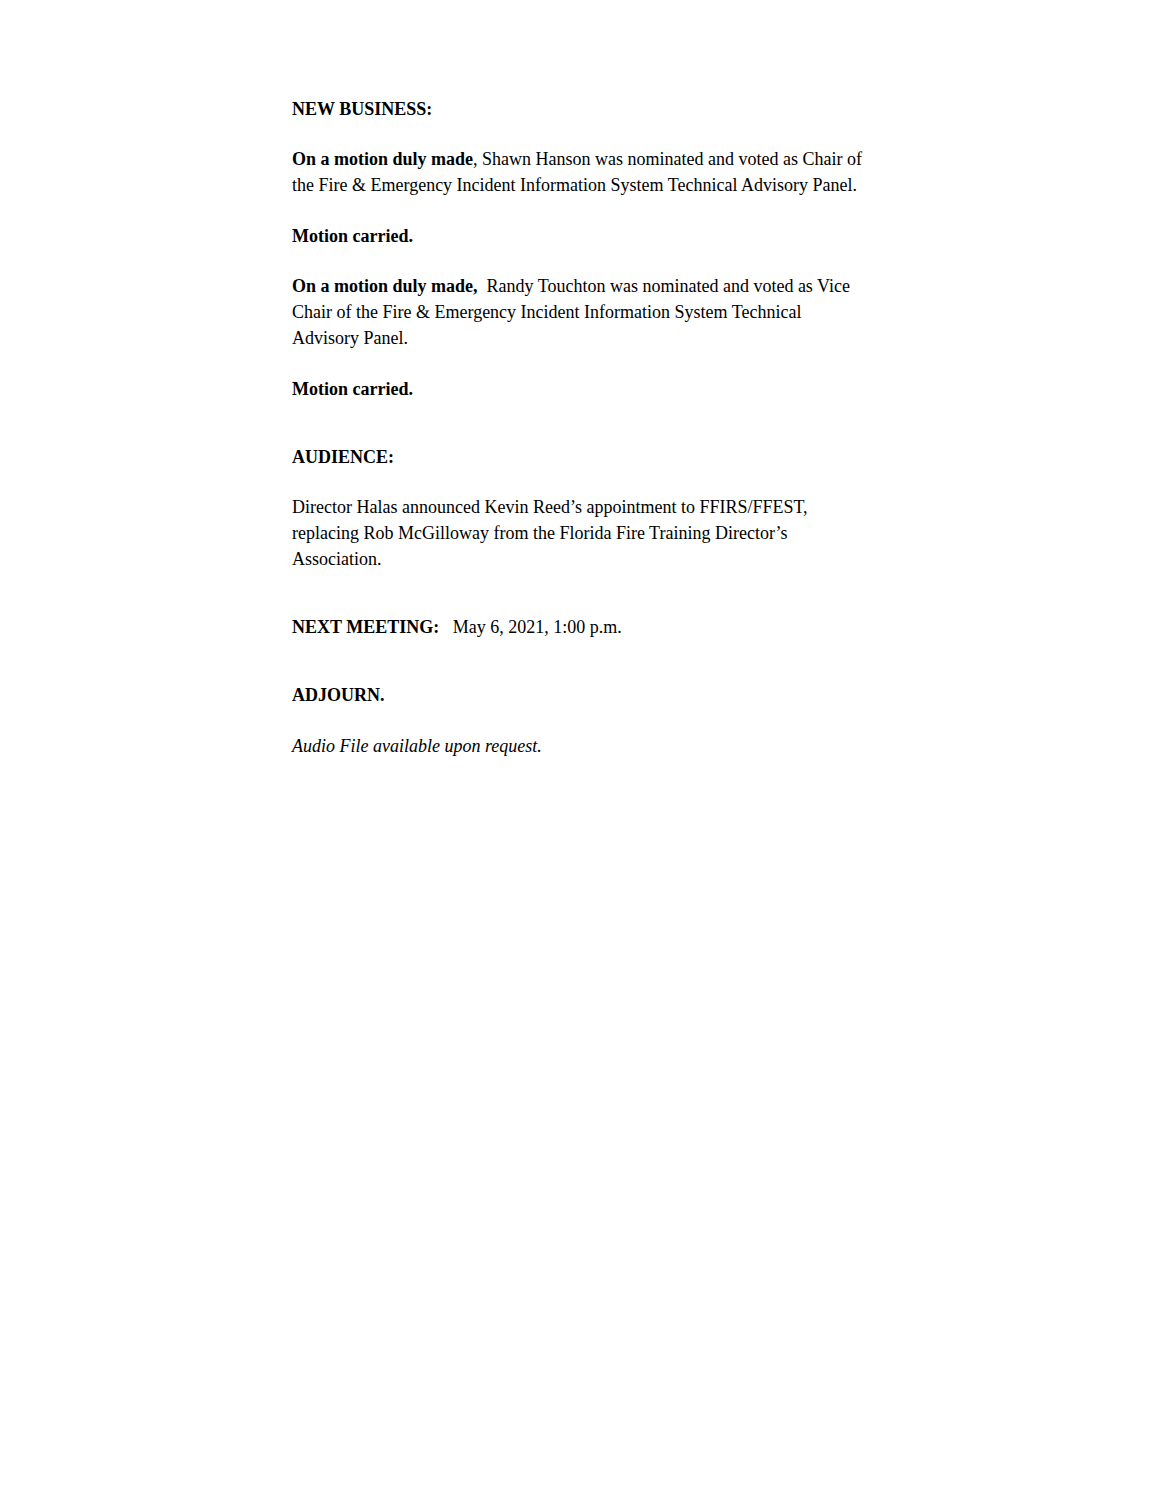NEW BUSINESS:
On a motion duly made, Shawn Hanson was nominated and voted as Chair of the Fire & Emergency Incident Information System Technical Advisory Panel.
Motion carried.
On a motion duly made, Randy Touchton was nominated and voted as Vice Chair of the Fire & Emergency Incident Information System Technical Advisory Panel.
Motion carried.
AUDIENCE:
Director Halas announced Kevin Reed’s appointment to FFIRS/FFEST, replacing Rob McGilloway from the Florida Fire Training Director’s Association.
NEXT MEETING: May 6, 2021, 1:00 p.m.
ADJOURN.
Audio File available upon request.